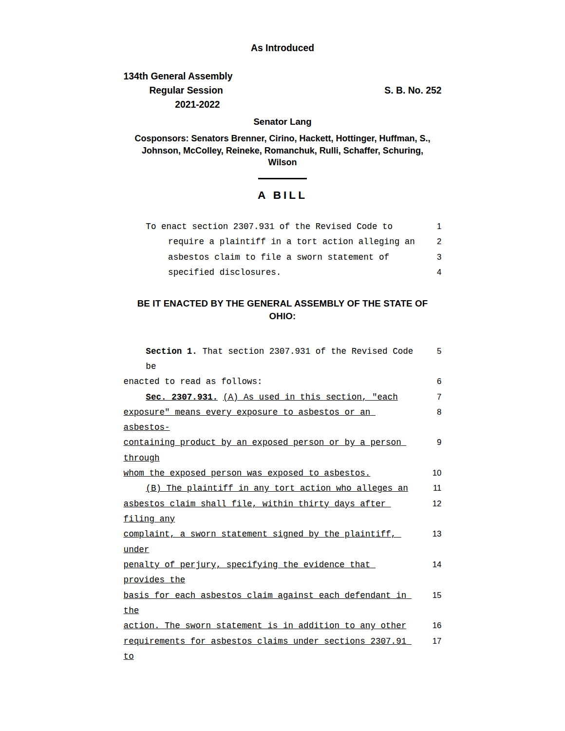As Introduced
134th General Assembly
Regular Session
2021-2022
S. B. No. 252
Senator Lang
Cosponsors: Senators Brenner, Cirino, Hackett, Hottinger, Huffman, S., Johnson, McColley, Reineke, Romanchuk, Rulli, Schaffer, Schuring, Wilson
A BILL
To enact section 2307.931 of the Revised Code to1
require a plaintiff in a tort action alleging an2
asbestos claim to file a sworn statement of3
specified disclosures.4
BE IT ENACTED BY THE GENERAL ASSEMBLY OF THE STATE OF OHIO:
Section 1. That section 2307.931 of the Revised Code be5
enacted to read as follows:6
Sec. 2307.931. (A) As used in this section, "each 7
exposure" means every exposure to asbestos or an asbestos-8
containing product by an exposed person or by a person through 9
whom the exposed person was exposed to asbestos. 10
(B) The plaintiff in any tort action who alleges an 11
asbestos claim shall file, within thirty days after filing any 12
complaint, a sworn statement signed by the plaintiff, under 13
penalty of perjury, specifying the evidence that provides the 14
basis for each asbestos claim against each defendant in the 15
action. The sworn statement is in addition to any other 16
requirements for asbestos claims under sections 2307.91 to 17